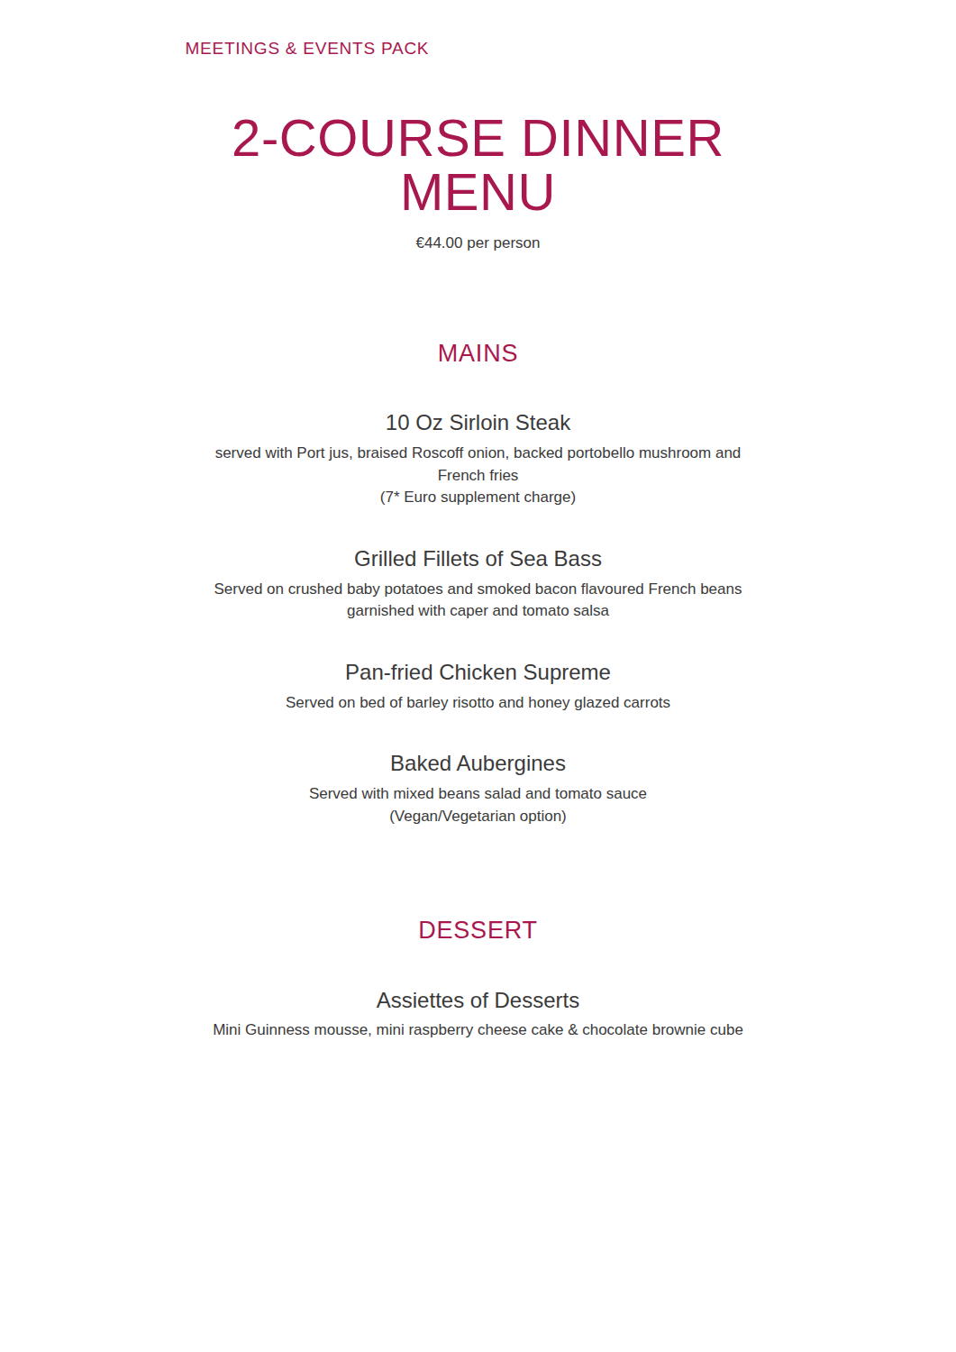MEETINGS & EVENTS PACK
2-COURSE DINNER MENU
€44.00 per person
MAINS
10 Oz Sirloin Steak
served with Port jus, braised Roscoff onion, backed portobello mushroom and French fries
(7* Euro supplement charge)
Grilled Fillets of Sea Bass
Served on crushed baby potatoes and smoked bacon flavoured French beans garnished with caper and tomato salsa
Pan-fried Chicken Supreme
Served on bed of barley risotto and honey glazed carrots
Baked Aubergines
Served with mixed beans salad and tomato sauce
(Vegan/Vegetarian option)
DESSERT
Assiettes of Desserts
Mini Guinness mousse, mini raspberry cheese cake & chocolate brownie cube